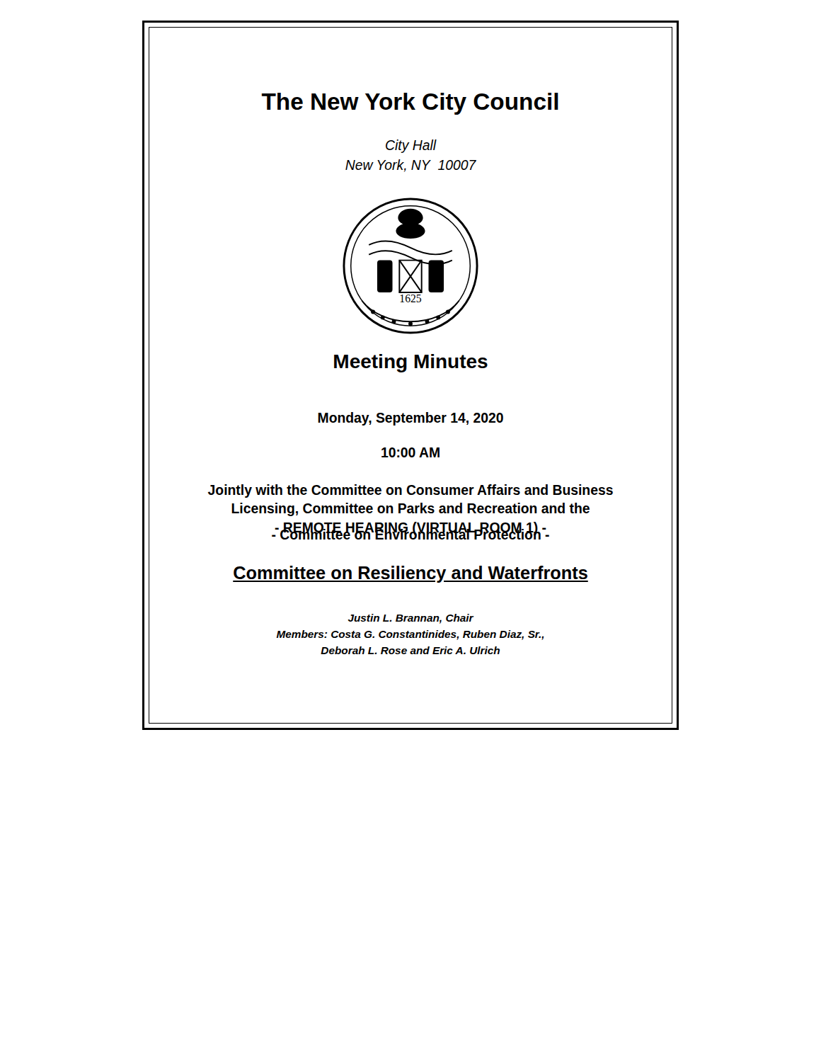The New York City Council
City Hall
New York, NY 10007
Meeting Minutes
Monday, September 14, 2020
10:00 AM
Jointly with the Committee on Consumer Affairs and Business
Licensing, Committee on Parks and Recreation and the
- REMOTE HEARING (VIRTUAL ROOM 1) -
- Committee on Environmental Protection -
Committee on Resiliency and Waterfronts
Justin L. Brannan, Chair
Members: Costa G. Constantinides, Ruben Diaz, Sr.,
Deborah L. Rose and Eric A. Ulrich